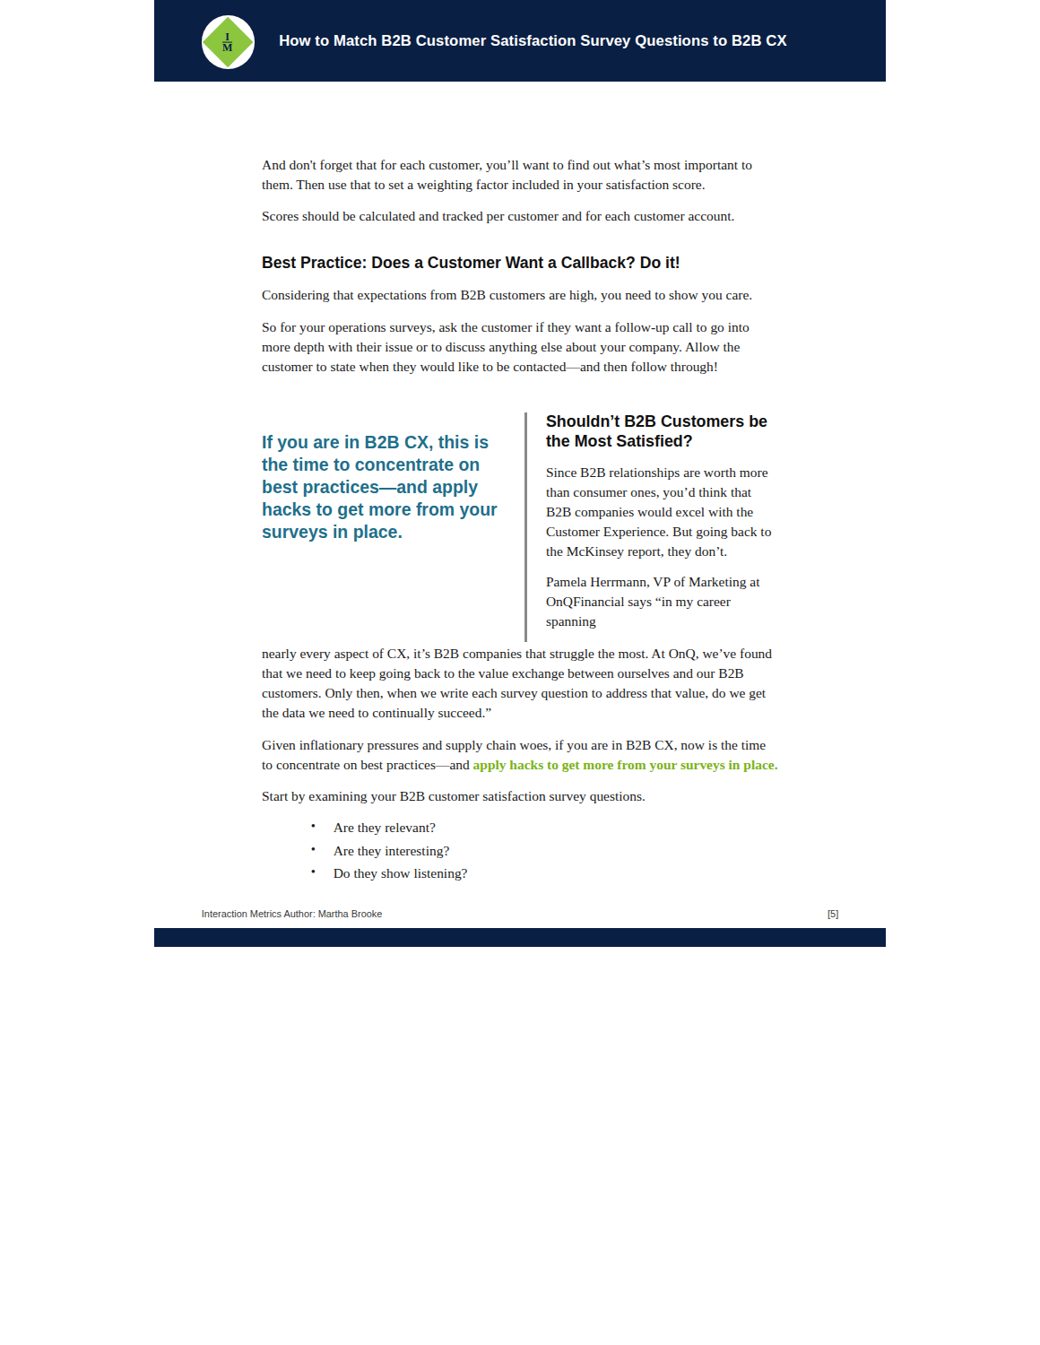I M
How to Match B2B Customer Satisfaction Survey Questions to B2B CX
And don't forget that for each customer, you’ll want to find out what’s most important to them. Then use that to set a weighting factor included in your satisfaction score.
Scores should be calculated and tracked per customer and for each customer account.
Best Practice: Does a Customer Want a Callback? Do it!
Considering that expectations from B2B customers are high, you need to show you care.
So for your operations surveys, ask the customer if they want a follow-up call to go into more depth with their issue or to discuss anything else about your company. Allow the customer to state when they would like to be contacted—and then follow through!
If you are in B2B CX, this is the time to concentrate on best practices—and apply hacks to get more from your surveys in place.
Shouldn’t B2B Customers be the Most Satisfied?
Since B2B relationships are worth more than consumer ones, you’d think that B2B companies would excel with the Customer Experience. But going back to the McKinsey report, they don’t.
Pamela Herrmann, VP of Marketing at OnQFinancial says “in my career spanning
nearly every aspect of CX, it’s B2B companies that struggle the most. At OnQ, we’ve found that we need to keep going back to the value exchange between ourselves and our B2B customers. Only then, when we write each survey question to address that value, do we get the data we need to continually succeed.”
Given inflationary pressures and supply chain woes, if you are in B2B CX, now is the time to concentrate on best practices—and apply hacks to get more from your surveys in place.
Start by examining your B2B customer satisfaction survey questions.
Are they relevant?
Are they interesting?
Do they show listening?
Interaction Metrics Author: Martha Brooke
[5]